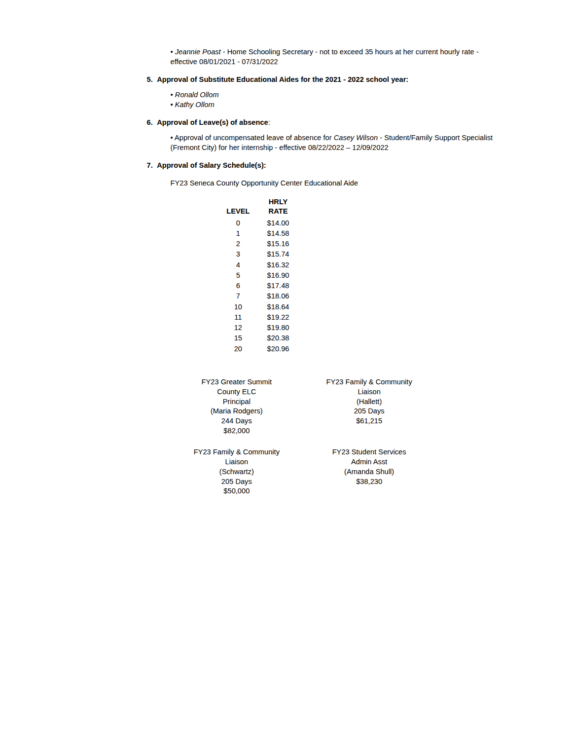• Jeannie Poast - Home Schooling Secretary - not to exceed 35 hours at her current hourly rate - effective 08/01/2021 - 07/31/2022
5. Approval of Substitute Educational Aides for the 2021 - 2022 school year:
• Ronald Ollom
• Kathy Ollom
6. Approval of Leave(s) of absence:
• Approval of uncompensated leave of absence for Casey Wilson - Student/Family Support Specialist (Fremont City) for her internship - effective 08/22/2022 – 12/09/2022
7. Approval of Salary Schedule(s):
FY23 Seneca County Opportunity Center Educational Aide
| LEVEL | HRLY RATE |
| --- | --- |
| 0 | $14.00 |
| 1 | $14.58 |
| 2 | $15.16 |
| 3 | $15.74 |
| 4 | $16.32 |
| 5 | $16.90 |
| 6 | $17.48 |
| 7 | $18.06 |
| 10 | $18.64 |
| 11 | $19.22 |
| 12 | $19.80 |
| 15 | $20.38 |
| 20 | $20.96 |
| FY23 Greater Summit County ELC Principal (Maria Rodgers) 244 Days $82,000 | FY23 Family & Community Liaison (Hallett) 205 Days $61,215 |
| FY23 Family & Community Liaison (Schwartz) 205 Days $50,000 | FY23 Student Services Admin Asst (Amanda Shull) $38,230 |